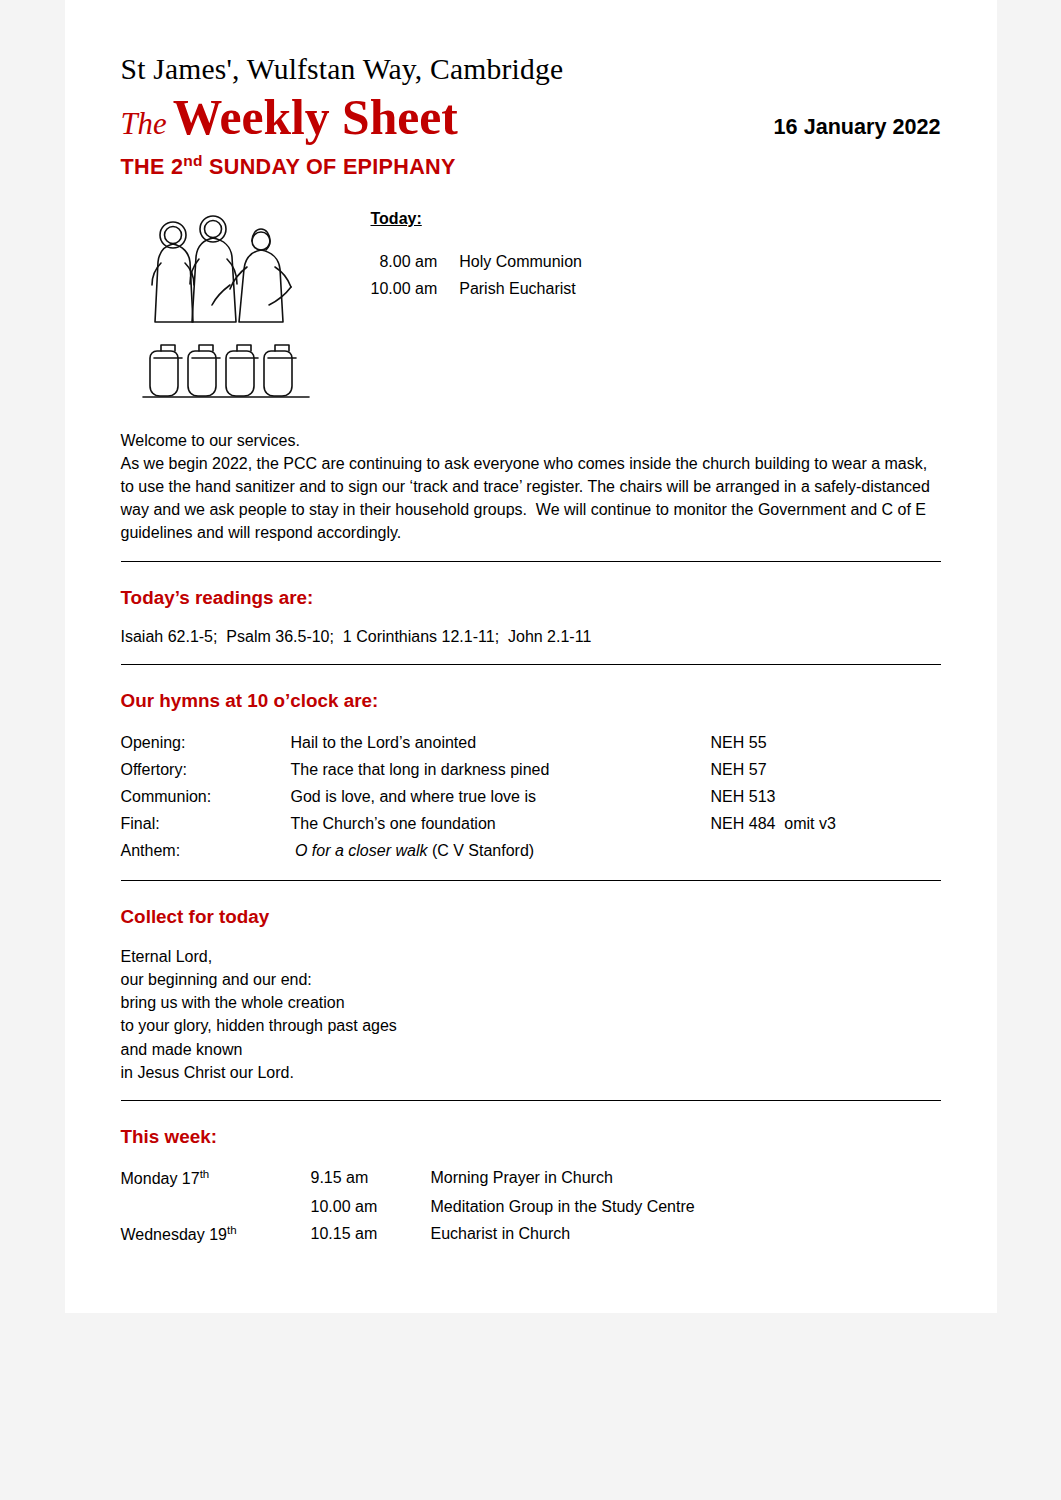St James', Wulfstan Way, Cambridge
The Weekly Sheet
16 January 2022
THE 2nd SUNDAY OF EPIPHANY
Today:
| 8.00 am | Holy Communion |
| 10.00 am | Parish Eucharist |
Welcome to our services.
As we begin 2022, the PCC are continuing to ask everyone who comes inside the church building to wear a mask, to use the hand sanitizer and to sign our ‘track and trace’ register. The chairs will be arranged in a safely-distanced way and we ask people to stay in their household groups. We will continue to monitor the Government and C of E guidelines and will respond accordingly.
Today’s readings are:
Isaiah 62.1-5; Psalm 36.5-10; 1 Corinthians 12.1-11; John 2.1-11
Our hymns at 10 o’clock are:
| Opening: | Hail to the Lord’s anointed | NEH 55 |
| Offertory: | The race that long in darkness pined | NEH 57 |
| Communion: | God is love, and where true love is | NEH 513 |
| Final: | The Church’s one foundation | NEH 484 omit v3 |
| Anthem: | O for a closer walk (C V Stanford) |
Collect for today
Eternal Lord,
our beginning and our end:
bring us with the whole creation
to your glory, hidden through past ages
and made known
in Jesus Christ our Lord.
This week:
| Monday 17 th | 9.15 am | Morning Prayer in Church |
| | 10.00 am | Meditation Group in the Study Centre |
| Wednesday 19 th | 10.15 am | Eucharist in Church |